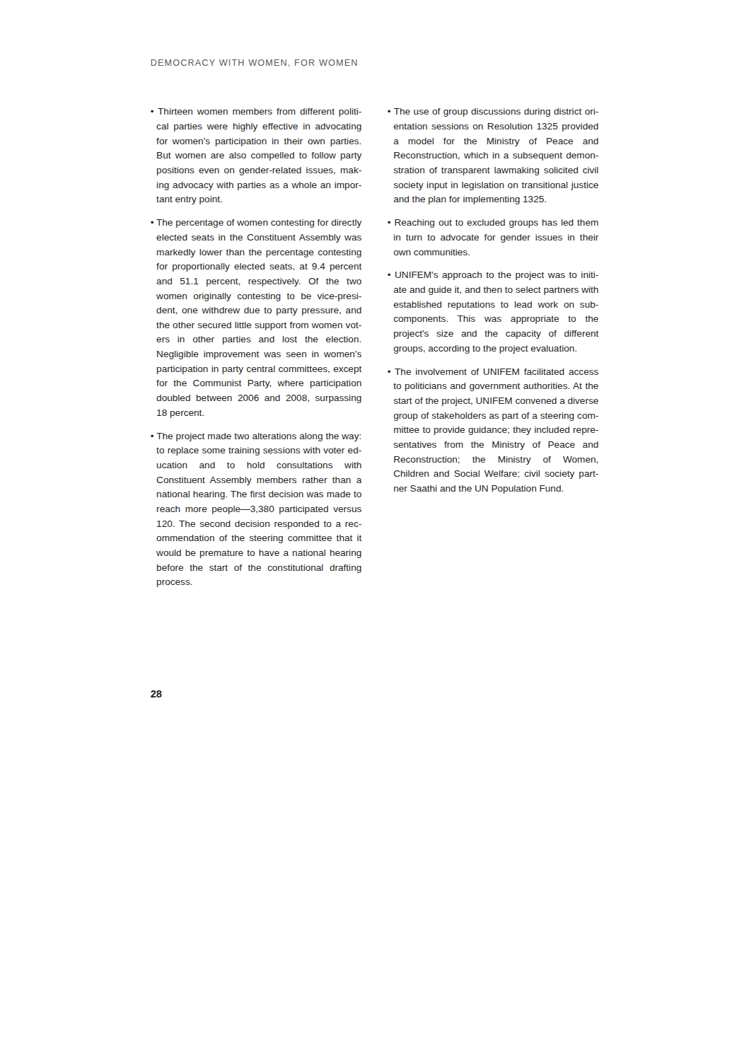Democracy with Women, for Women
• Thirteen women members from different political parties were highly effective in advocating for women's participation in their own parties. But women are also compelled to follow party positions even on gender-related issues, making advocacy with parties as a whole an important entry point.
• The percentage of women contesting for directly elected seats in the Constituent Assembly was markedly lower than the percentage contesting for proportionally elected seats, at 9.4 percent and 51.1 percent, respectively. Of the two women originally contesting to be vice-president, one withdrew due to party pressure, and the other secured little support from women voters in other parties and lost the election. Negligible improvement was seen in women's participation in party central committees, except for the Communist Party, where participation doubled between 2006 and 2008, surpassing 18 percent.
• The project made two alterations along the way: to replace some training sessions with voter education and to hold consultations with Constituent Assembly members rather than a national hearing. The first decision was made to reach more people—3,380 participated versus 120. The second decision responded to a recommendation of the steering committee that it would be premature to have a national hearing before the start of the constitutional drafting process.
• The use of group discussions during district orientation sessions on Resolution 1325 provided a model for the Ministry of Peace and Reconstruction, which in a subsequent demonstration of transparent lawmaking solicited civil society input in legislation on transitional justice and the plan for implementing 1325.
• Reaching out to excluded groups has led them in turn to advocate for gender issues in their own communities.
• UNIFEM's approach to the project was to initiate and guide it, and then to select partners with established reputations to lead work on sub-components. This was appropriate to the project's size and the capacity of different groups, according to the project evaluation.
• The involvement of UNIFEM facilitated access to politicians and government authorities. At the start of the project, UNIFEM convened a diverse group of stakeholders as part of a steering committee to provide guidance; they included representatives from the Ministry of Peace and Reconstruction; the Ministry of Women, Children and Social Welfare; civil society partner Saathi and the UN Population Fund.
28